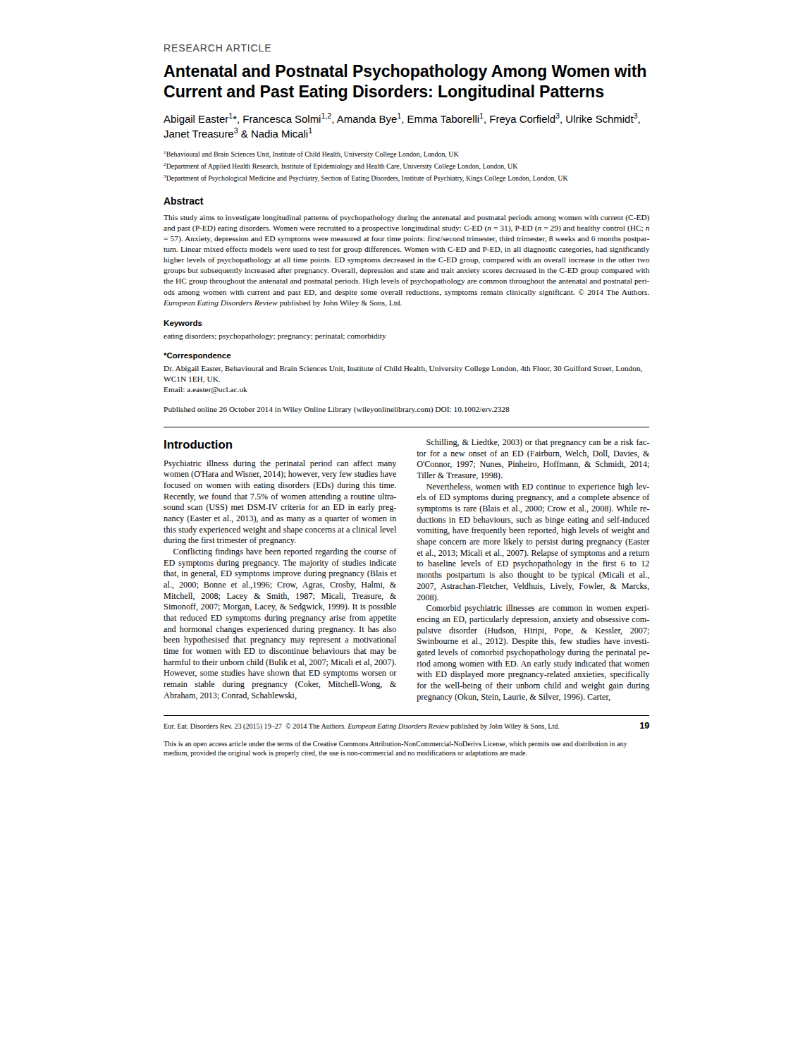RESEARCH ARTICLE
Antenatal and Postnatal Psychopathology Among Women with Current and Past Eating Disorders: Longitudinal Patterns
Abigail Easter1*, Francesca Solmi1,2, Amanda Bye1, Emma Taborelli1, Freya Corfield3, Ulrike Schmidt3, Janet Treasure3 & Nadia Micali1
1Behavioural and Brain Sciences Unit, Institute of Child Health, University College London, London, UK
2Department of Applied Health Research, Institute of Epidemiology and Health Care, University College London, London, UK
3Department of Psychological Medicine and Psychiatry, Section of Eating Disorders, Institute of Psychiatry, Kings College London, London, UK
Abstract
This study aims to investigate longitudinal patterns of psychopathology during the antenatal and postnatal periods among women with current (C-ED) and past (P-ED) eating disorders. Women were recruited to a prospective longitudinal study: C-ED (n = 31), P-ED (n = 29) and healthy control (HC; n = 57). Anxiety, depression and ED symptoms were measured at four time points: first/second trimester, third trimester, 8 weeks and 6 months postpartum. Linear mixed effects models were used to test for group differences. Women with C-ED and P-ED, in all diagnostic categories, had significantly higher levels of psychopathology at all time points. ED symptoms decreased in the C-ED group, compared with an overall increase in the other two groups but subsequently increased after pregnancy. Overall, depression and state and trait anxiety scores decreased in the C-ED group compared with the HC group throughout the antenatal and postnatal periods. High levels of psychopathology are common throughout the antenatal and postnatal periods among women with current and past ED, and despite some overall reductions, symptoms remain clinically significant. © 2014 The Authors. European Eating Disorders Review published by John Wiley & Sons, Ltd.
Keywords
eating disorders; psychopathology; pregnancy; perinatal; comorbidity
*Correspondence
Dr. Abigail Easter, Behavioural and Brain Sciences Unit, Institute of Child Health, University College London, 4th Floor, 30 Guilford Street, London, WC1N 1EH, UK.
Email: a.easter@ucl.ac.uk
Published online 26 October 2014 in Wiley Online Library (wileyonlinelibrary.com) DOI: 10.1002/erv.2328
Introduction
Psychiatric illness during the perinatal period can affect many women (O'Hara and Wisner, 2014); however, very few studies have focused on women with eating disorders (EDs) during this time. Recently, we found that 7.5% of women attending a routine ultrasound scan (USS) met DSM-IV criteria for an ED in early pregnancy (Easter et al., 2013), and as many as a quarter of women in this study experienced weight and shape concerns at a clinical level during the first trimester of pregnancy.
Conflicting findings have been reported regarding the course of ED symptoms during pregnancy. The majority of studies indicate that, in general, ED symptoms improve during pregnancy (Blais et al., 2000; Bonne et al.,1996; Crow, Agras, Crosby, Halmi, & Mitchell, 2008; Lacey & Smith, 1987; Micali, Treasure, & Simonoff, 2007; Morgan, Lacey, & Sedgwick, 1999). It is possible that reduced ED symptoms during pregnancy arise from appetite and hormonal changes experienced during pregnancy. It has also been hypothesised that pregnancy may represent a motivational time for women with ED to discontinue behaviours that may be harmful to their unborn child (Bulik et al, 2007; Micali et al, 2007). However, some studies have shown that ED symptoms worsen or remain stable during pregnancy (Coker, Mitchell-Wong, & Abraham, 2013; Conrad, Schablewski,
Schilling, & Liedtke, 2003) or that pregnancy can be a risk factor for a new onset of an ED (Fairburn, Welch, Doll, Davies, & O'Connor, 1997; Nunes, Pinheiro, Hoffmann, & Schmidt, 2014; Tiller & Treasure, 1998).
Nevertheless, women with ED continue to experience high levels of ED symptoms during pregnancy, and a complete absence of symptoms is rare (Blais et al., 2000; Crow et al., 2008). While reductions in ED behaviours, such as binge eating and self-induced vomiting, have frequently been reported, high levels of weight and shape concern are more likely to persist during pregnancy (Easter et al., 2013; Micali et al., 2007). Relapse of symptoms and a return to baseline levels of ED psychopathology in the first 6 to 12 months postpartum is also thought to be typical (Micali et al., 2007, Astrachan-Fletcher, Veldhuis, Lively, Fowler, & Marcks, 2008).
Comorbid psychiatric illnesses are common in women experiencing an ED, particularly depression, anxiety and obsessive compulsive disorder (Hudson, Hiripi, Pope, & Kessler, 2007; Swinbourne et al., 2012). Despite this, few studies have investigated levels of comorbid psychopathology during the perinatal period among women with ED. An early study indicated that women with ED displayed more pregnancy-related anxieties, specifically for the well-being of their unborn child and weight gain during pregnancy (Okun, Stein, Laurie, & Silver, 1996). Carter,
Eur. Eat. Disorders Rev. 23 (2015) 19–27 © 2014 The Authors. European Eating Disorders Review published by John Wiley & Sons, Ltd.
19
This is an open access article under the terms of the Creative Commons Attribution-NonCommercial-NoDerivs License, which permits use and distribution in any medium, provided the original work is properly cited, the use is non-commercial and no modifications or adaptations are made.